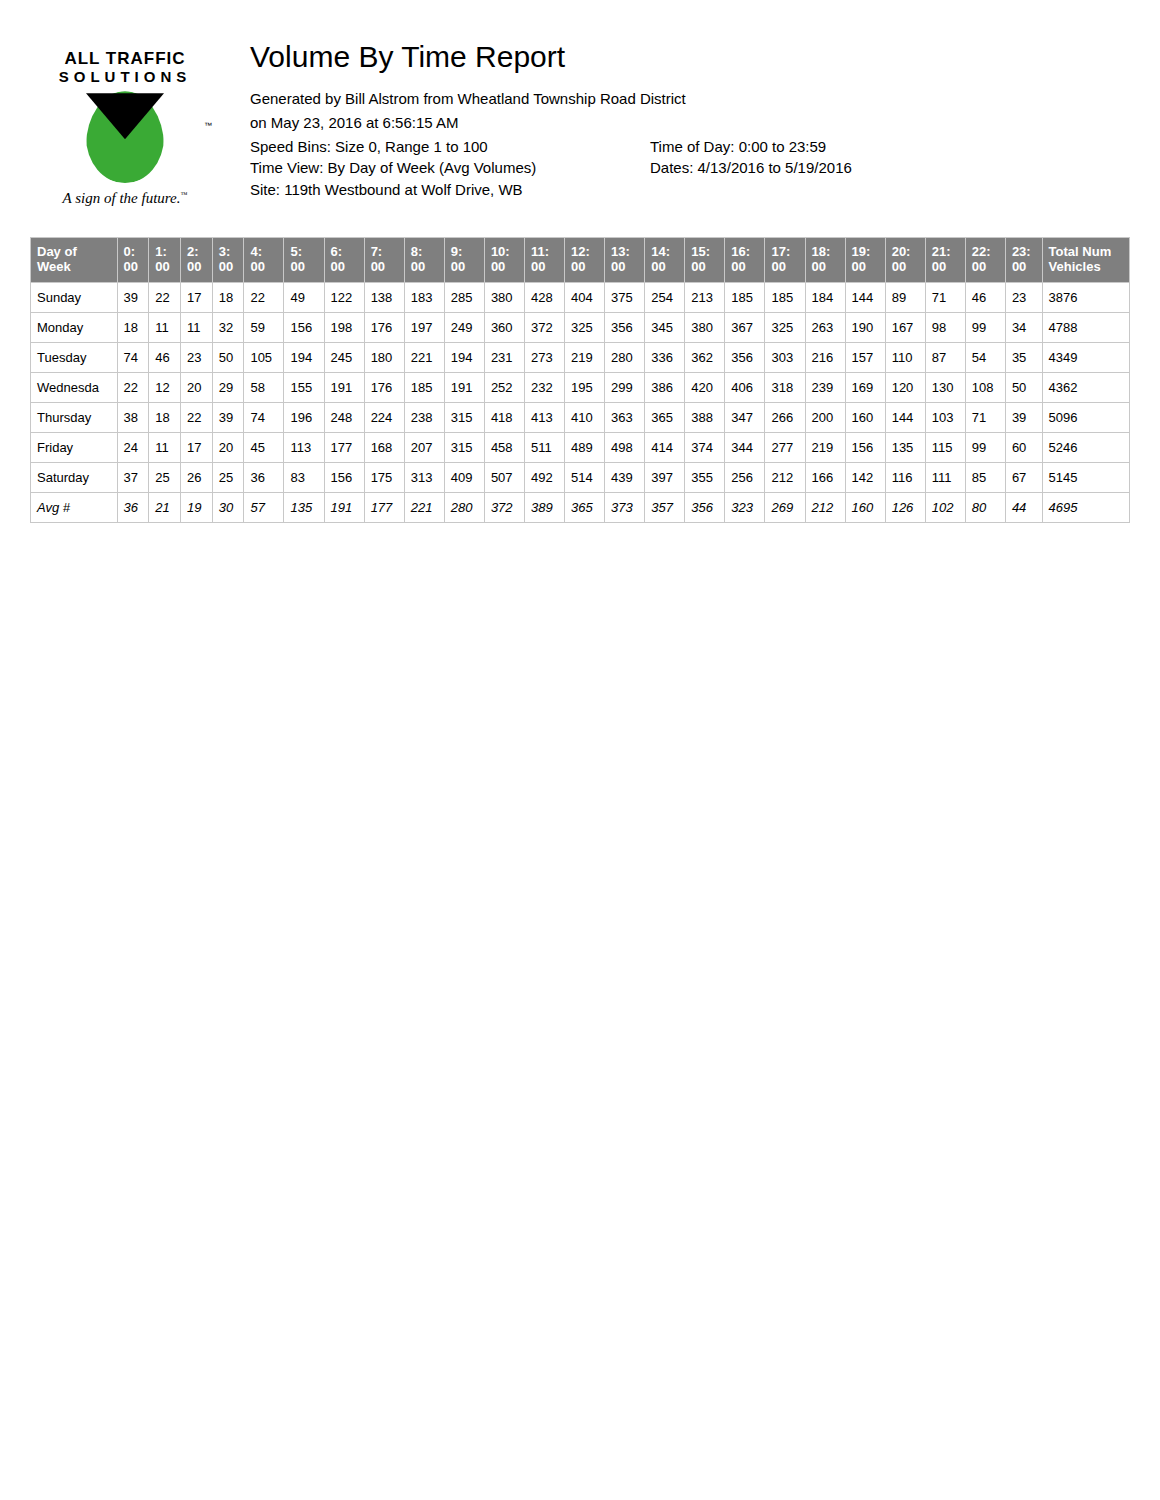ALL TRAFFIC SOLUTIONS
™
A sign of the future.™
Volume By Time Report
Generated by Bill Alstrom from Wheatland Township Road District
on May 23, 2016 at 6:56:15 AM
Speed Bins: Size 0, Range 1 to 100
Time of Day: 0:00 to 23:59
Time View: By Day of Week (Avg Volumes)
Dates: 4/13/2016 to 5/19/2016
Site: 119th Westbound at Wolf Drive, WB
| Day of Week | 0: 00 | 1: 00 | 2: 00 | 3: 00 | 4: 00 | 5: 00 | 6: 00 | 7: 00 | 8: 00 | 9: 00 | 10: 00 | 11: 00 | 12: 00 | 13: 00 | 14: 00 | 15: 00 | 16: 00 | 17: 00 | 18: 00 | 19: 00 | 20: 00 | 21: 00 | 22: 00 | 23: 00 | Total Num Vehicles |
| --- | --- | --- | --- | --- | --- | --- | --- | --- | --- | --- | --- | --- | --- | --- | --- | --- | --- | --- | --- | --- | --- | --- | --- | --- | --- |
| Sunday | 39 | 22 | 17 | 18 | 22 | 49 | 122 | 138 | 183 | 285 | 380 | 428 | 404 | 375 | 254 | 213 | 185 | 185 | 184 | 144 | 89 | 71 | 46 | 23 | 3876 |
| Monday | 18 | 11 | 11 | 32 | 59 | 156 | 198 | 176 | 197 | 249 | 360 | 372 | 325 | 356 | 345 | 380 | 367 | 325 | 263 | 190 | 167 | 98 | 99 | 34 | 4788 |
| Tuesday | 74 | 46 | 23 | 50 | 105 | 194 | 245 | 180 | 221 | 194 | 231 | 273 | 219 | 280 | 336 | 362 | 356 | 303 | 216 | 157 | 110 | 87 | 54 | 35 | 4349 |
| Wednesda | 22 | 12 | 20 | 29 | 58 | 155 | 191 | 176 | 185 | 191 | 252 | 232 | 195 | 299 | 386 | 420 | 406 | 318 | 239 | 169 | 120 | 130 | 108 | 50 | 4362 |
| Thursday | 38 | 18 | 22 | 39 | 74 | 196 | 248 | 224 | 238 | 315 | 418 | 413 | 410 | 363 | 365 | 388 | 347 | 266 | 200 | 160 | 144 | 103 | 71 | 39 | 5096 |
| Friday | 24 | 11 | 17 | 20 | 45 | 113 | 177 | 168 | 207 | 315 | 458 | 511 | 489 | 498 | 414 | 374 | 344 | 277 | 219 | 156 | 135 | 115 | 99 | 60 | 5246 |
| Saturday | 37 | 25 | 26 | 25 | 36 | 83 | 156 | 175 | 313 | 409 | 507 | 492 | 514 | 439 | 397 | 355 | 256 | 212 | 166 | 142 | 116 | 111 | 85 | 67 | 5145 |
| Avg # | 36 | 21 | 19 | 30 | 57 | 135 | 191 | 177 | 221 | 280 | 372 | 389 | 365 | 373 | 357 | 356 | 323 | 269 | 212 | 160 | 126 | 102 | 80 | 44 | 4695 |